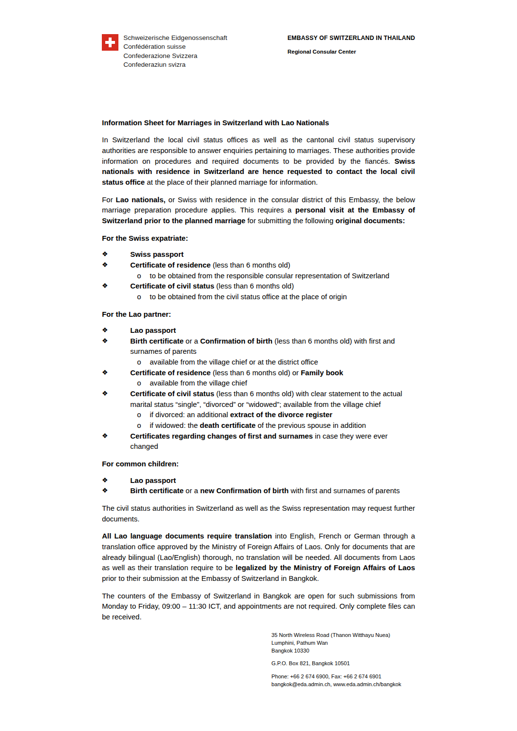Schweizerische Eidgenossenschaft
Confédération suisse
Confederazione Svizzera
Confederaziun svizra
EMBASSY OF SWITZERLAND IN THAILAND
Regional Consular Center
Information Sheet for Marriages in Switzerland with Lao Nationals
In Switzerland the local civil status offices as well as the cantonal civil status supervisory authorities are responsible to answer enquiries pertaining to marriages. These authorities provide information on procedures and required documents to be provided by the fiancés. Swiss nationals with residence in Switzerland are hence requested to contact the local civil status office at the place of their planned marriage for information.
For Lao nationals, or Swiss with residence in the consular district of this Embassy, the below marriage preparation procedure applies. This requires a personal visit at the Embassy of Switzerland prior to the planned marriage for submitting the following original documents:
For the Swiss expatriate:
Swiss passport
Certificate of residence (less than 6 months old)
to be obtained from the responsible consular representation of Switzerland
Certificate of civil status (less than 6 months old)
to be obtained from the civil status office at the place of origin
For the Lao partner:
Lao passport
Birth certificate or a Confirmation of birth (less than 6 months old) with first and surnames of parents
available from the village chief or at the district office
Certificate of residence (less than 6 months old) or Family book
available from the village chief
Certificate of civil status (less than 6 months old) with clear statement to the actual marital status “single”, “divorced” or “widowed”; available from the village chief
if divorced: an additional extract of the divorce register
if widowed: the death certificate of the previous spouse in addition
Certificates regarding changes of first and surnames in case they were ever changed
For common children:
Lao passport
Birth certificate or a new Confirmation of birth with first and surnames of parents
The civil status authorities in Switzerland as well as the Swiss representation may request further documents.
All Lao language documents require translation into English, French or German through a translation office approved by the Ministry of Foreign Affairs of Laos. Only for documents that are already bilingual (Lao/English) thorough, no translation will be needed. All documents from Laos as well as their translation require to be legalized by the Ministry of Foreign Affairs of Laos prior to their submission at the Embassy of Switzerland in Bangkok.
The counters of the Embassy of Switzerland in Bangkok are open for such submissions from Monday to Friday, 09:00 – 11:30 ICT, and appointments are not required. Only complete files can be received.
35 North Wireless Road (Thanon Witthayu Nuea)
Lumphini, Pathum Wan
Bangkok 10330
G.P.O. Box 821, Bangkok 10501
Phone: +66 2 674 6900, Fax: +66 2 674 6901
bangkok@eda.admin.ch, www.eda.admin.ch/bangkok